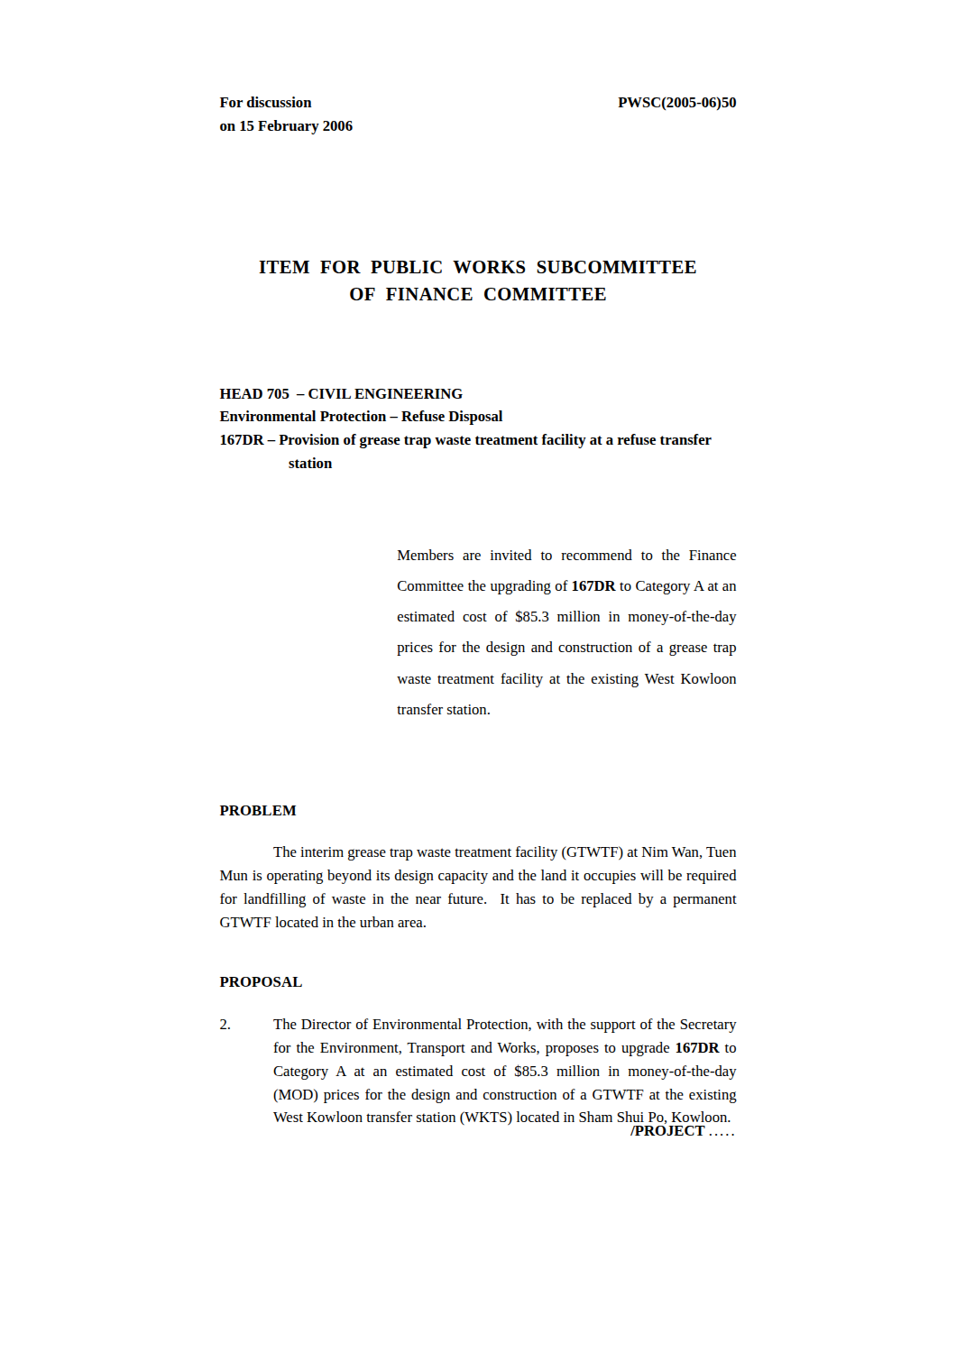For discussion
on 15 February 2006
PWSC(2005-06)50
ITEM FOR PUBLIC WORKS SUBCOMMITTEE
OF FINANCE COMMITTEE
HEAD 705 – CIVIL ENGINEERING
Environmental Protection – Refuse Disposal
167DR – Provision of grease trap waste treatment facility at a refuse transfer station
Members are invited to recommend to the Finance Committee the upgrading of 167DR to Category A at an estimated cost of $85.3 million in money-of-the-day prices for the design and construction of a grease trap waste treatment facility at the existing West Kowloon transfer station.
PROBLEM
The interim grease trap waste treatment facility (GTWTF) at Nim Wan, Tuen Mun is operating beyond its design capacity and the land it occupies will be required for landfilling of waste in the near future. It has to be replaced by a permanent GTWTF located in the urban area.
PROPOSAL
2.
The Director of Environmental Protection, with the support of the Secretary for the Environment, Transport and Works, proposes to upgrade 167DR to Category A at an estimated cost of $85.3 million in money-of-the-day (MOD) prices for the design and construction of a GTWTF at the existing West Kowloon transfer station (WKTS) located in Sham Shui Po, Kowloon.
/PROJECT .....